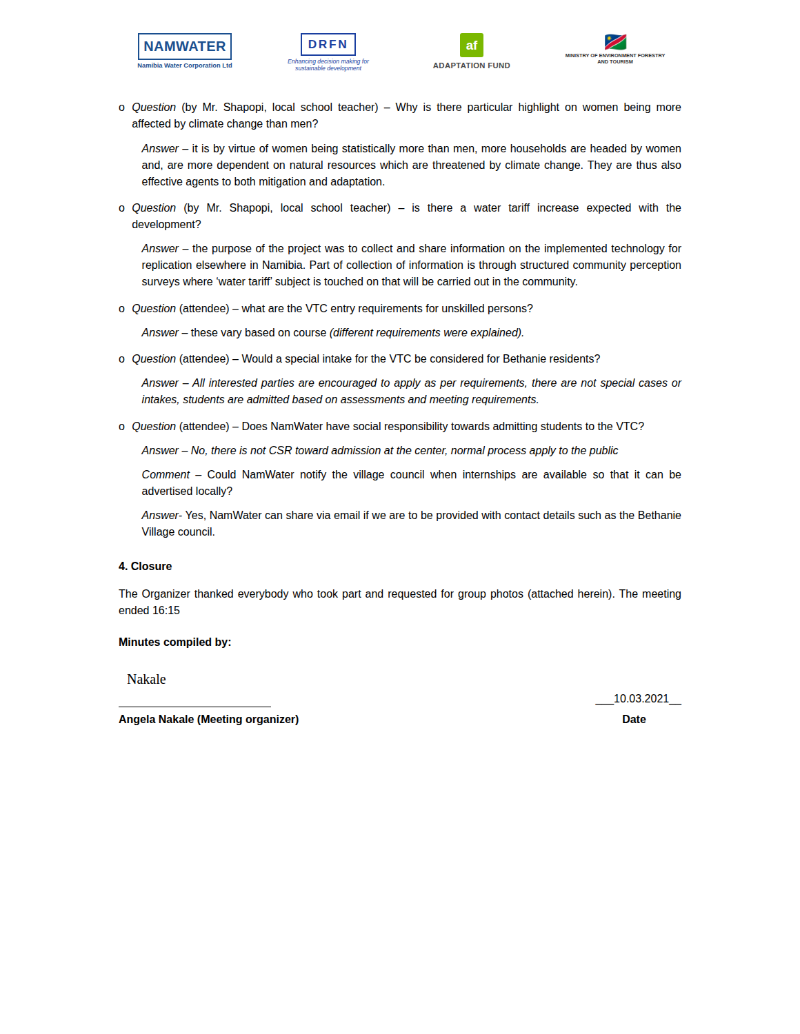NAMWATER
Namibia Water Corporation Ltd
DRFN
Enhancing decision making for
sustainable development
af
ADAPTATION FUND
🇳🇦
MINISTRY OF ENVIRONMENT FORESTRY
AND TOURISM
Question (by Mr. Shapopi, local school teacher) – Why is there particular highlight on women being more affected by climate change than men?
Answer – it is by virtue of women being statistically more than men, more households are headed by women and, are more dependent on natural resources which are threatened by climate change. They are thus also effective agents to both mitigation and adaptation.
Question (by Mr. Shapopi, local school teacher) – is there a water tariff increase expected with the development?
Answer – the purpose of the project was to collect and share information on the implemented technology for replication elsewhere in Namibia. Part of collection of information is through structured community perception surveys where ‘water tariff’ subject is touched on that will be carried out in the community.
Question (attendee) – what are the VTC entry requirements for unskilled persons?
Answer – these vary based on course (different requirements were explained).
Question (attendee) – Would a special intake for the VTC be considered for Bethanie residents?
Answer – All interested parties are encouraged to apply as per requirements, there are not special cases or intakes, students are admitted based on assessments and meeting requirements.
Question (attendee) – Does NamWater have social responsibility towards admitting students to the VTC?
Answer – No, there is not CSR toward admission at the center, normal process apply to the public
Comment – Could NamWater notify the village council when internships are available so that it can be advertised locally?
Answer- Yes, NamWater can share via email if we are to be provided with contact details such as the Bethanie Village council.
4. Closure
The Organizer thanked everybody who took part and requested for group photos (attached herein). The meeting ended 16:15
Minutes compiled by:
Nakale
___10.03.2021__
Angela Nakale (Meeting organizer)
Date